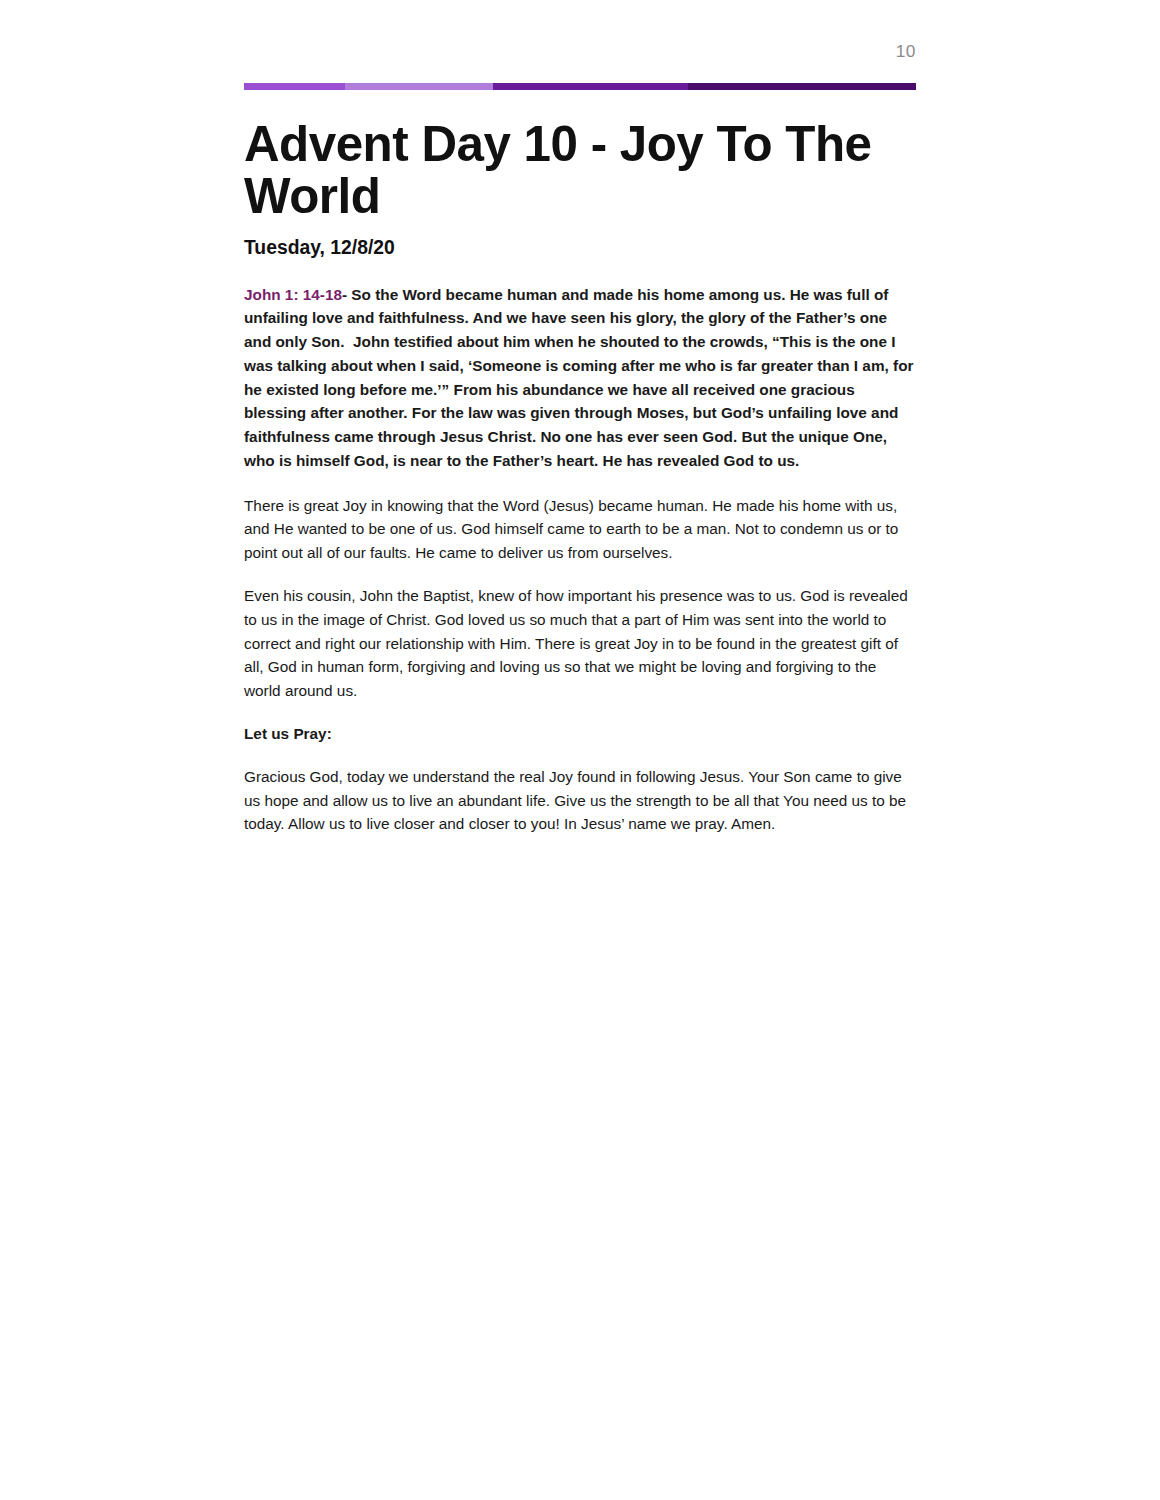10
Advent Day 10 - Joy To The World
Tuesday, 12/8/20
John 1: 14-18- So the Word became human and made his home among us. He was full of unfailing love and faithfulness. And we have seen his glory, the glory of the Father’s one and only Son. John testified about him when he shouted to the crowds, “This is the one I was talking about when I said, ‘Someone is coming after me who is far greater than I am, for he existed long before me.’” From his abundance we have all received one gracious blessing after another. For the law was given through Moses, but God’s unfailing love and faithfulness came through Jesus Christ. No one has ever seen God. But the unique One, who is himself God, is near to the Father’s heart. He has revealed God to us.
There is great Joy in knowing that the Word (Jesus) became human. He made his home with us, and He wanted to be one of us. God himself came to earth to be a man. Not to condemn us or to point out all of our faults. He came to deliver us from ourselves.
Even his cousin, John the Baptist, knew of how important his presence was to us. God is revealed to us in the image of Christ. God loved us so much that a part of Him was sent into the world to correct and right our relationship with Him. There is great Joy in to be found in the greatest gift of all, God in human form, forgiving and loving us so that we might be loving and forgiving to the world around us.
Let us Pray:
Gracious God, today we understand the real Joy found in following Jesus. Your Son came to give us hope and allow us to live an abundant life. Give us the strength to be all that You need us to be today. Allow us to live closer and closer to you! In Jesus’ name we pray. Amen.